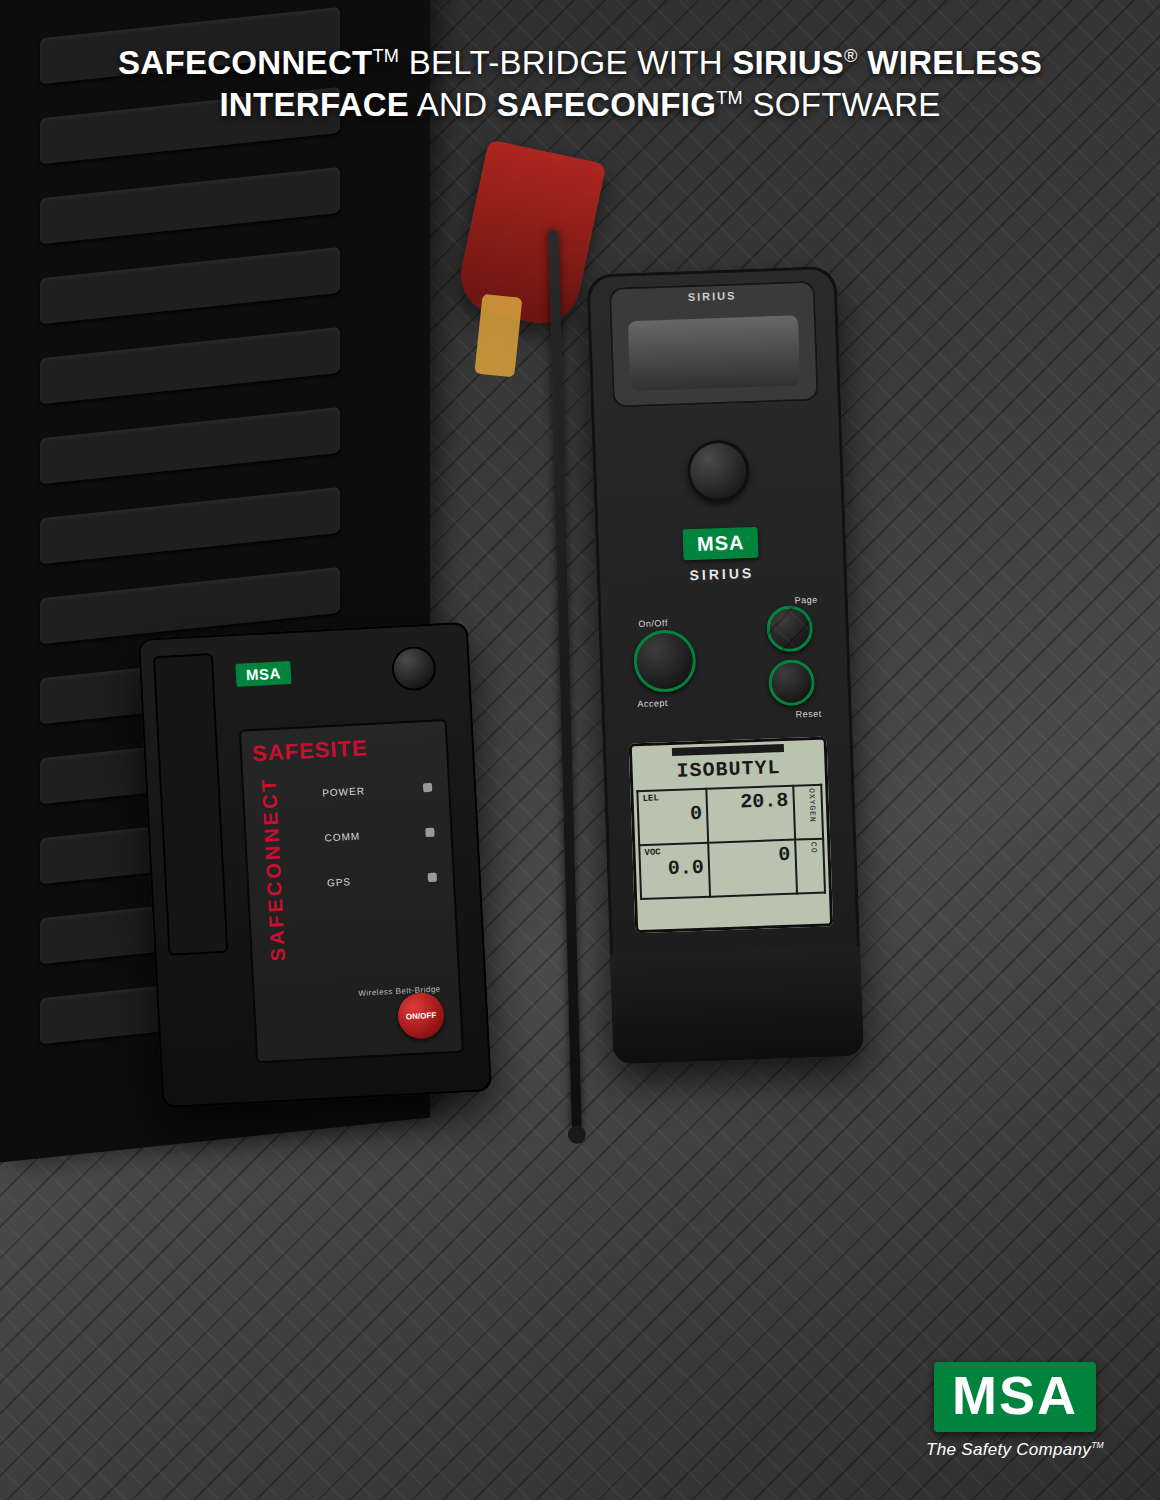SAFECONNECTTM BELT-BRIDGE with SIRIUS® WIRELESS INTERFACE and SAFECONFIGTM SOFTWARE
SIRIUS
MSA
SIRIUS
On/Off Accept Page Reset
ISOBUTYL
| LEL 0 | 20.8 | OXYGEN |
| VOC 0.0 | 0 | CO |
MSA
SAFESITE
SAFECONNECT
POWER
COMM
GPS
Wireless Belt-Bridge
ON/OFF
MSA
The Safety CompanyTM